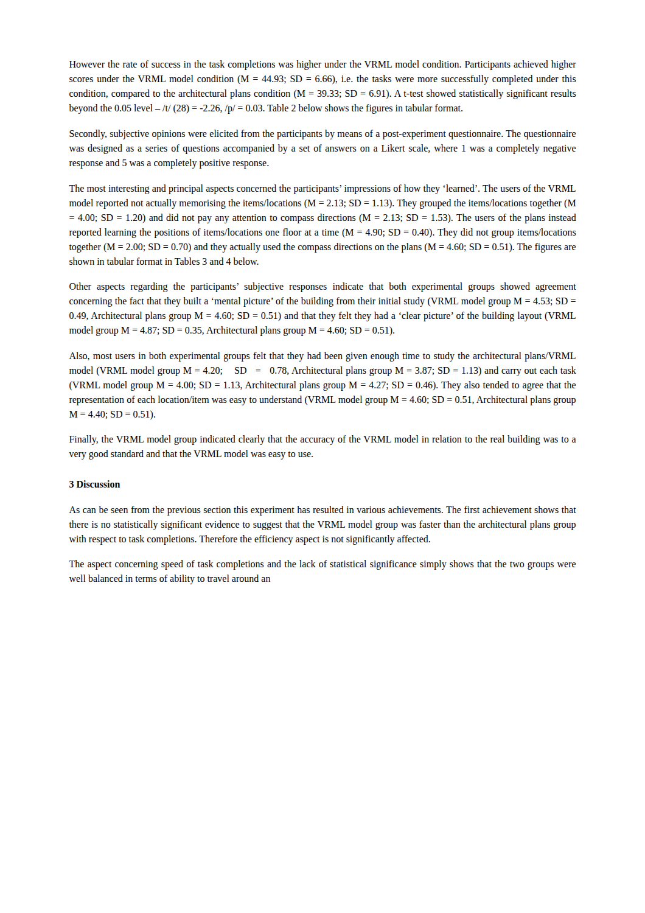However the rate of success in the task completions was higher under the VRML model condition. Participants achieved higher scores under the VRML model condition (M = 44.93; SD = 6.66), i.e. the tasks were more successfully completed under this condition, compared to the architectural plans condition (M = 39.33; SD = 6.91). A t-test showed statistically significant results beyond the 0.05 level – /t/ (28) = -2.26, /p/ = 0.03. Table 2 below shows the figures in tabular format.
Secondly, subjective opinions were elicited from the participants by means of a post-experiment questionnaire. The questionnaire was designed as a series of questions accompanied by a set of answers on a Likert scale, where 1 was a completely negative response and 5 was a completely positive response.
The most interesting and principal aspects concerned the participants’ impressions of how they ‘learned’. The users of the VRML model reported not actually memorising the items/locations (M = 2.13; SD = 1.13). They grouped the items/locations together (M = 4.00; SD = 1.20) and did not pay any attention to compass directions (M = 2.13; SD = 1.53). The users of the plans instead reported learning the positions of items/locations one floor at a time (M = 4.90; SD = 0.40). They did not group items/locations together (M = 2.00; SD = 0.70) and they actually used the compass directions on the plans (M = 4.60; SD = 0.51). The figures are shown in tabular format in Tables 3 and 4 below.
Other aspects regarding the participants’ subjective responses indicate that both experimental groups showed agreement concerning the fact that they built a ‘mental picture’ of the building from their initial study (VRML model group M = 4.53; SD = 0.49, Architectural plans group M = 4.60; SD = 0.51) and that they felt they had a ‘clear picture’ of the building layout (VRML model group M = 4.87; SD = 0.35, Architectural plans group M = 4.60; SD = 0.51).
Also, most users in both experimental groups felt that they had been given enough time to study the architectural plans/VRML model (VRML model group M = 4.20; SD = 0.78, Architectural plans group M = 3.87; SD = 1.13) and carry out each task (VRML model group M = 4.00; SD = 1.13, Architectural plans group M = 4.27; SD = 0.46). They also tended to agree that the representation of each location/item was easy to understand (VRML model group M = 4.60; SD = 0.51, Architectural plans group M = 4.40; SD = 0.51).
Finally, the VRML model group indicated clearly that the accuracy of the VRML model in relation to the real building was to a very good standard and that the VRML model was easy to use.
3 Discussion
As can be seen from the previous section this experiment has resulted in various achievements. The first achievement shows that there is no statistically significant evidence to suggest that the VRML model group was faster than the architectural plans group with respect to task completions. Therefore the efficiency aspect is not significantly affected.
The aspect concerning speed of task completions and the lack of statistical significance simply shows that the two groups were well balanced in terms of ability to travel around an